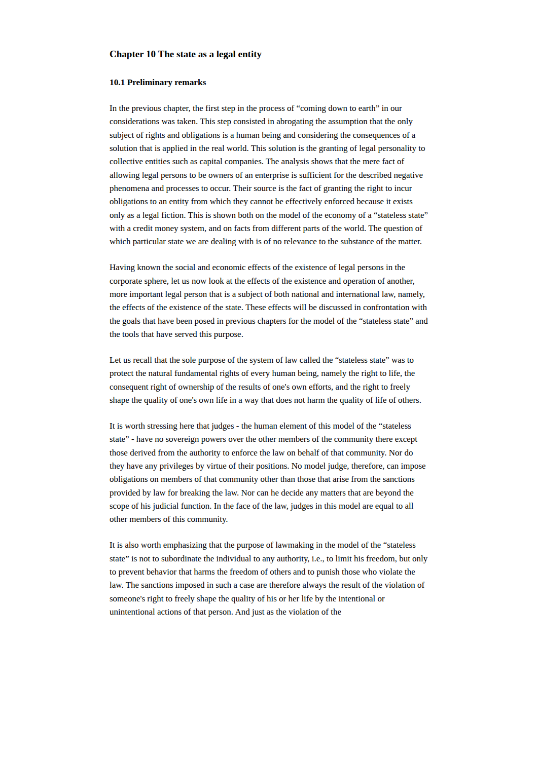Chapter 10 The state as a legal entity
10.1 Preliminary remarks
In the previous chapter, the first step in the process of “coming down to earth” in our considerations was taken. This step consisted in abrogating the assumption that the only subject of rights and obligations is a human being and considering the consequences of a solution that is applied in the real world. This solution is the granting of legal personality to collective entities such as capital companies. The analysis shows that the mere fact of allowing legal persons to be owners of an enterprise is sufficient for the described negative phenomena and processes to occur. Their source is the fact of granting the right to incur obligations to an entity from which they cannot be effectively enforced because it exists only as a legal fiction. This is shown both on the model of the economy of a “stateless state” with a credit money system, and on facts from different parts of the world. The question of which particular state we are dealing with is of no relevance to the substance of the matter.
Having known the social and economic effects of the existence of legal persons in the corporate sphere, let us now look at the effects of the existence and operation of another, more important legal person that is a subject of both national and international law, namely, the effects of the existence of the state. These effects will be discussed in confrontation with the goals that have been posed in previous chapters for the model of the “stateless state” and the tools that have served this purpose.
Let us recall that the sole purpose of the system of law called the “stateless state” was to protect the natural fundamental rights of every human being, namely the right to life, the consequent right of ownership of the results of one's own efforts, and the right to freely shape the quality of one's own life in a way that does not harm the quality of life of others.
It is worth stressing here that judges - the human element of this model of the “stateless state” - have no sovereign powers over the other members of the community there except those derived from the authority to enforce the law on behalf of that community. Nor do they have any privileges by virtue of their positions. No model judge, therefore, can impose obligations on members of that community other than those that arise from the sanctions provided by law for breaking the law. Nor can he decide any matters that are beyond the scope of his judicial function. In the face of the law, judges in this model are equal to all other members of this community.
It is also worth emphasizing that the purpose of lawmaking in the model of the “stateless state” is not to subordinate the individual to any authority, i.e., to limit his freedom, but only to prevent behavior that harms the freedom of others and to punish those who violate the law. The sanctions imposed in such a case are therefore always the result of the violation of someone's right to freely shape the quality of his or her life by the intentional or unintentional actions of that person. And just as the violation of the